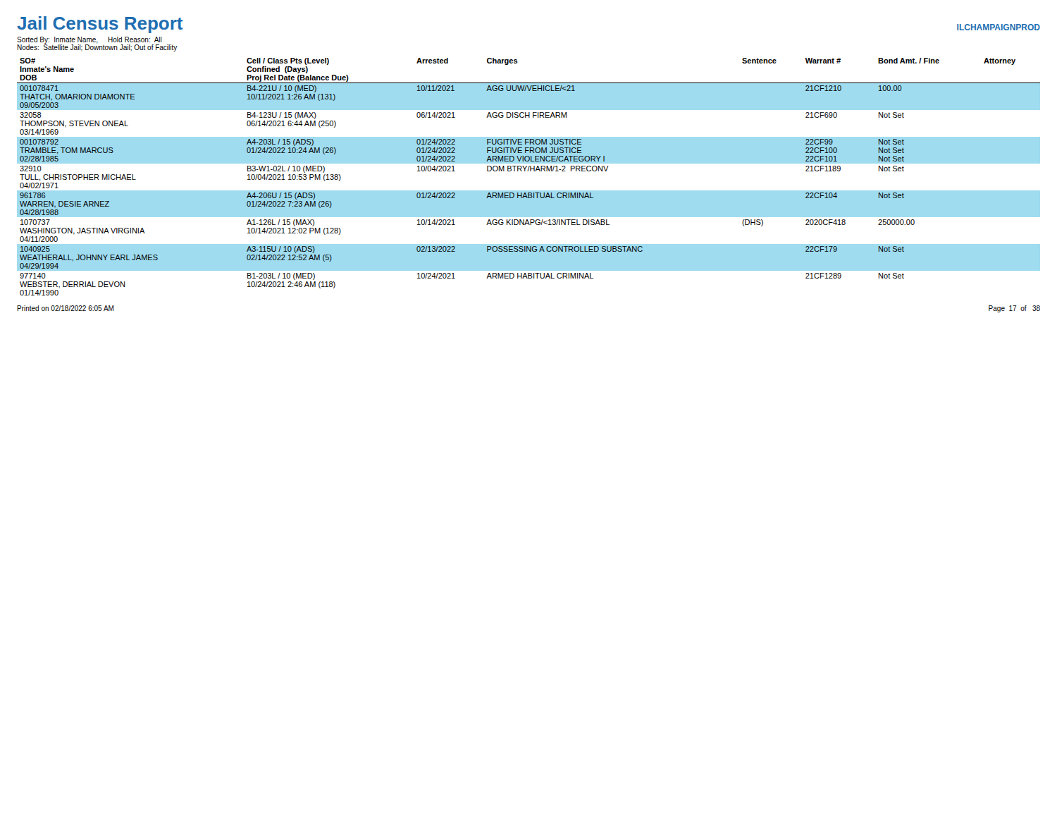ILCHAMPAIGNPROD
Jail Census Report
Sorted By: Inmate Name, Hold Reason: All
Nodes: Satellite Jail; Downtown Jail; Out of Facility
| SO# Inmate's Name DOB | Cell / Class Pts (Level) Confined (Days) Proj Rel Date (Balance Due) | Arrested | Charges | Sentence | Warrant # | Bond Amt. / Fine | Attorney |
| --- | --- | --- | --- | --- | --- | --- | --- |
| 001078471 THATCH, OMARION DIAMONTE 09/05/2003 | B4-221U / 10 (MED) 10/11/2021 1:26 AM (131) | 10/11/2021 | AGG UUW/VEHICLE/<21 | | 21CF1210 | 100.00 | |
| 32058 THOMPSON, STEVEN ONEAL 03/14/1969 | B4-123U / 15 (MAX) 06/14/2021 6:44 AM (250) | 06/14/2021 | AGG DISCH FIREARM | | 21CF690 | Not Set | |
| 001078792 TRAMBLE, TOM MARCUS 02/28/1985 | A4-203L / 15 (ADS) 01/24/2022 10:24 AM (26) | 01/24/2022 01/24/2022 01/24/2022 | FUGITIVE FROM JUSTICE FUGITIVE FROM JUSTICE ARMED VIOLENCE/CATEGORY I | | 22CF99 22CF100 22CF101 | Not Set Not Set Not Set | |
| 32910 TULL, CHRISTOPHER MICHAEL 04/02/1971 | B3-W1-02L / 10 (MED) 10/04/2021 10:53 PM (138) | 10/04/2021 | DOM BTRY/HARM/1-2 PRECONV | | 21CF1189 | Not Set | |
| 961786 WARREN, DESIE ARNEZ 04/28/1988 | A4-206U / 15 (ADS) 01/24/2022 7:23 AM (26) | 01/24/2022 | ARMED HABITUAL CRIMINAL | | 22CF104 | Not Set | |
| 1070737 WASHINGTON, JASTINA VIRGINIA 04/11/2000 | A1-126L / 15 (MAX) 10/14/2021 12:02 PM (128) | 10/14/2021 | AGG KIDNAPG/<13/INTEL DISABL | (DHS) | 2020CF418 | 250000.00 | |
| 1040925 WEATHERALL, JOHNNY EARL JAMES 04/29/1994 | A3-115U / 10 (ADS) 02/14/2022 12:52 AM (5) | 02/13/2022 | POSSESSING A CONTROLLED SUBSTANC | | 22CF179 | Not Set | |
| 977140 WEBSTER, DERRIAL DEVON 01/14/1990 | B1-203L / 10 (MED) 10/24/2021 2:46 AM (118) | 10/24/2021 | ARMED HABITUAL CRIMINAL | | 21CF1289 | Not Set | |
Printed on 02/18/2022 6:05 AM
Page 17 of 38